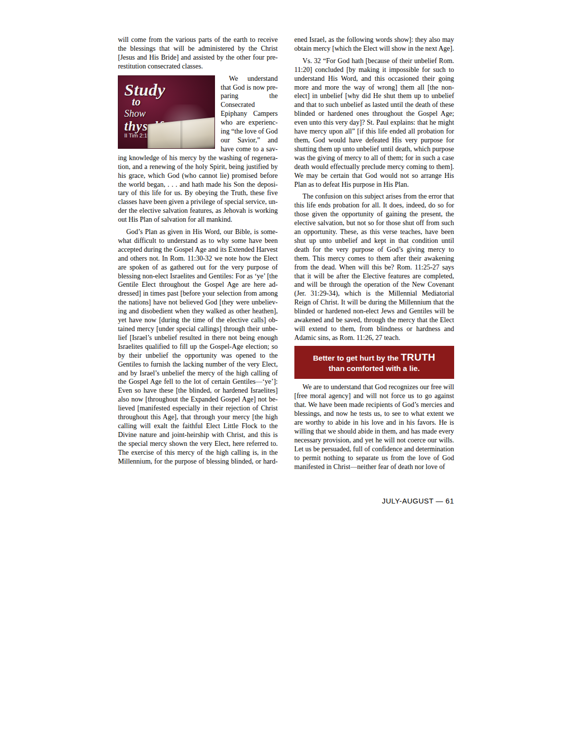will come from the various parts of the earth to receive the blessings that will be administered by the Christ [Jesus and His Bride] and assisted by the other four pre-restitution consecrated classes.
Study to Show thyself GOD ... II Tim 2:15
We understand that God is now preparing the Consecrated Epiphany Campers who are experiencing “the love of God our Savior,” and have come to a saving knowledge of his mercy by the washing of regeneration, and a renewing of the holy Spirit, being justified by his grace, which God (who cannot lie) promised before the world began, . . . and hath made his Son the depositary of this life for us. By obeying the Truth, these five classes have been given a privilege of special service, under the elective salvation features, as Jehovah is working out His Plan of salvation for all mankind.
God’s Plan as given in His Word, our Bible, is somewhat difficult to understand as to why some have been accepted during the Gospel Age and its Extended Harvest and others not. In Rom. 11:30-32 we note how the Elect are spoken of as gathered out for the very purpose of blessing non-elect Israelites and Gentiles: For as ‘ye’ [the Gentile Elect throughout the Gospel Age are here addressed] in times past [before your selection from among the nations] have not believed God [they were unbelieving and disobedient when they walked as other heathen], yet have now [during the time of the elective calls] obtained mercy [under special callings] through their unbelief [Israel’s unbelief resulted in there not being enough Israelites qualified to fill up the Gospel-Age election; so by their unbelief the opportunity was opened to the Gentiles to furnish the lacking number of the very Elect, and by Israel’s unbelief the mercy of the high calling of the Gospel Age fell to the lot of certain Gentiles—‘ye’]: Even so have these [the blinded, or hardened Israelites] also now [throughout the Expanded Gospel Age] not believed [manifested especially in their rejection of Christ throughout this Age], that through your mercy [the high calling will exalt the faithful Elect Little Flock to the Divine nature and joint-heirship with Christ, and this is the special mercy shown the very Elect, here referred to. The exercise of this mercy of the high calling is, in the Millennium, for the purpose of blessing blinded, or hardened Israel, as the following words show]: they also may obtain mercy [which the Elect will show in the next Age].
Vs. 32 “For God hath [because of their unbelief Rom. 11:20] concluded [by making it impossible for such to understand His Word, and this occasioned their going more and more the way of wrong] them all [the non-elect] in unbelief [why did He shut them up to unbelief and that to such unbelief as lasted until the death of these blinded or hardened ones throughout the Gospel Age; even unto this very day]? St. Paul explains: that he might have mercy upon all” [if this life ended all probation for them, God would have defeated His very purpose for shutting them up unto unbelief until death, which purpose was the giving of mercy to all of them; for in such a case death would effectually preclude mercy coming to them]. We may be certain that God would not so arrange His Plan as to defeat His purpose in His Plan.
The confusion on this subject arises from the error that this life ends probation for all. It does, indeed, do so for those given the opportunity of gaining the present, the elective salvation, but not so for those shut off from such an opportunity. These, as this verse teaches, have been shut up unto unbelief and kept in that condition until death for the very purpose of God’s giving mercy to them. This mercy comes to them after their awakening from the dead. When will this be? Rom. 11:25-27 says that it will be after the Elective features are completed, and will be through the operation of the New Covenant (Jer. 31:29-34), which is the Millennial Mediatorial Reign of Christ. It will be during the Millennium that the blinded or hardened non-elect Jews and Gentiles will be awakened and be saved, through the mercy that the Elect will extend to them, from blindness or hardness and Adamic sins, as Rom. 11:26, 27 teach.
Better to get hurt by the TRUTH
than comforted with a lie.
We are to understand that God recognizes our free will [free moral agency] and will not force us to go against that. We have been made recipients of God’s mercies and blessings, and now he tests us, to see to what extent we are worthy to abide in his love and in his favors. He is willing that we should abide in them, and has made every necessary provision, and yet he will not coerce our wills. Let us be persuaded, full of confidence and determination to permit nothing to separate us from the love of God manifested in Christ—neither fear of death nor love of
JULY-AUGUST — 61